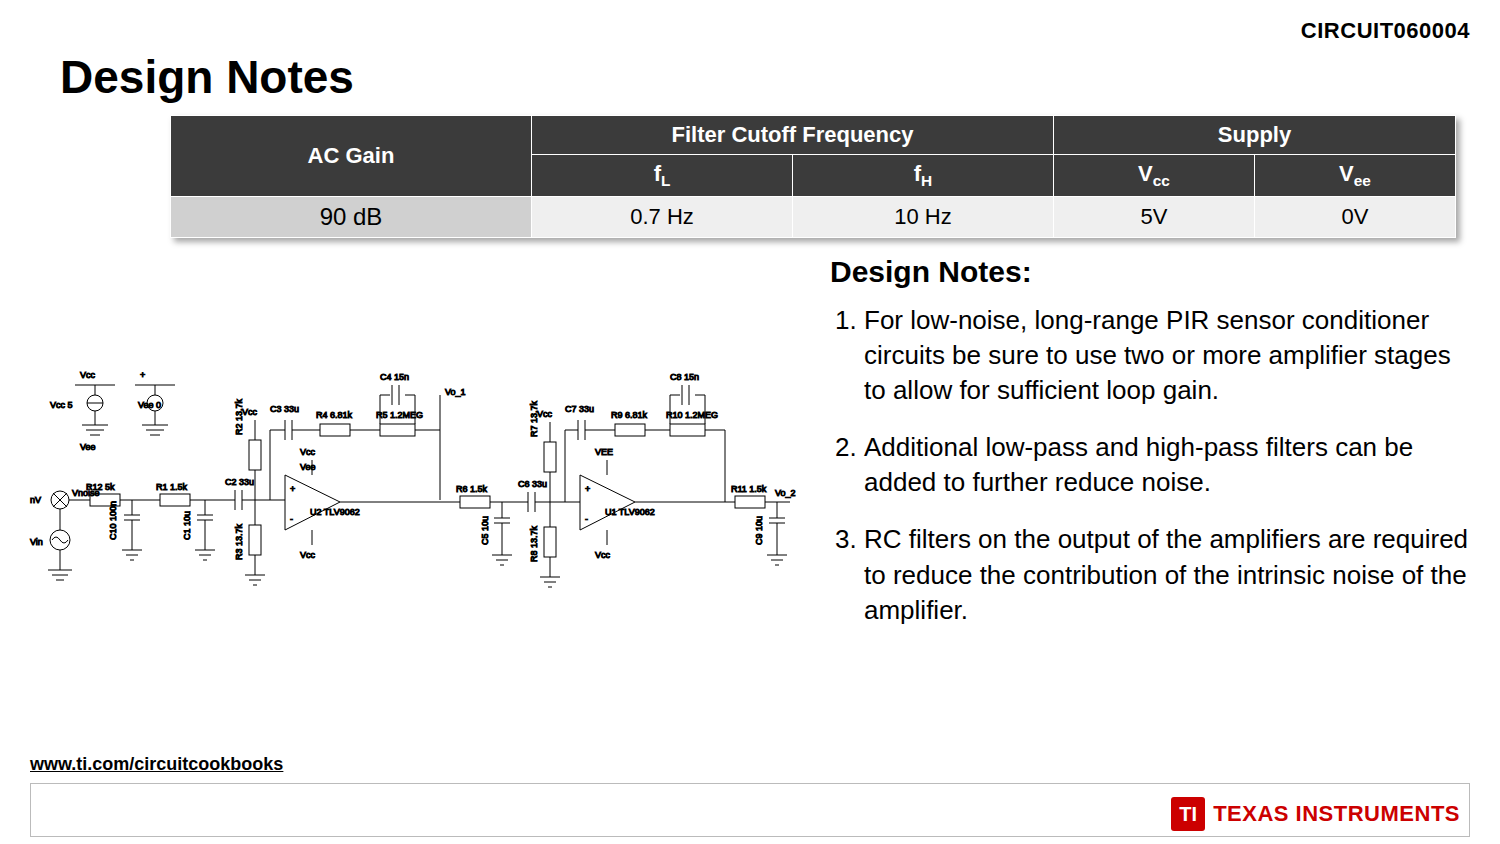CIRCUIT060004
Design Notes
| AC Gain | Filter Cutoff Frequency | Supply |
| --- | --- | --- |
| f L | f H | V cc | V ee |
| 90 dB | 0.7 Hz | 10 Hz | 5V | 0V |
Vcc Vcc 5 Vee + Vee 0 nV Vnoise Vin R12 5k C10 100n R1 1.5k C1 10u C2 33u R2 13.7k Vcc R3 13.7k + - U2 TLV9062 Vcc Vcc C3 33u R4 6.81k R5 1.2MEG C4 15n Vo_1 Vee R6 1.5k C5 10u C6 33u R7 13.7k Vcc R8 13.7k + - U1 TLV9062 VEE Vcc C7 33u R9 6.81k R10 1.2MEG C8 15n R11 1.5k Vo_2 C9 10u
Design Notes:
For low-noise, long-range PIR sensor conditioner circuits be sure to use two or more amplifier stages to allow for sufficient loop gain.
Additional low-pass and high-pass filters can be added to further reduce noise.
RC filters on the output of the amplifiers are required to reduce the contribution of the intrinsic noise of the amplifier.
www.ti.com/circuitcookbooks
TI
TEXAS INSTRUMENTS